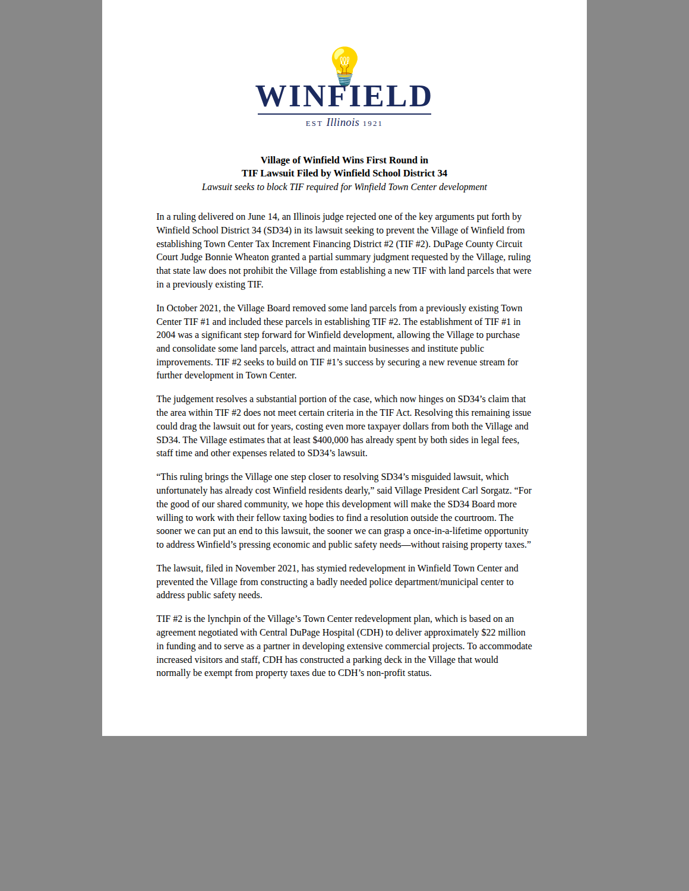💡 WINFIELD
EST Illinois 1921
Village of Winfield Wins First Round in
TIF Lawsuit Filed by Winfield School District 34
Lawsuit seeks to block TIF required for Winfield Town Center development
In a ruling delivered on June 14, an Illinois judge rejected one of the key arguments put forth by Winfield School District 34 (SD34) in its lawsuit seeking to prevent the Village of Winfield from establishing Town Center Tax Increment Financing District #2 (TIF #2). DuPage County Circuit Court Judge Bonnie Wheaton granted a partial summary judgment requested by the Village, ruling that state law does not prohibit the Village from establishing a new TIF with land parcels that were in a previously existing TIF.
In October 2021, the Village Board removed some land parcels from a previously existing Town Center TIF #1 and included these parcels in establishing TIF #2. The establishment of TIF #1 in 2004 was a significant step forward for Winfield development, allowing the Village to purchase and consolidate some land parcels, attract and maintain businesses and institute public improvements. TIF #2 seeks to build on TIF #1’s success by securing a new revenue stream for further development in Town Center.
The judgement resolves a substantial portion of the case, which now hinges on SD34’s claim that the area within TIF #2 does not meet certain criteria in the TIF Act. Resolving this remaining issue could drag the lawsuit out for years, costing even more taxpayer dollars from both the Village and SD34. The Village estimates that at least $400,000 has already spent by both sides in legal fees, staff time and other expenses related to SD34’s lawsuit.
“This ruling brings the Village one step closer to resolving SD34’s misguided lawsuit, which unfortunately has already cost Winfield residents dearly,” said Village President Carl Sorgatz. “For the good of our shared community, we hope this development will make the SD34 Board more willing to work with their fellow taxing bodies to find a resolution outside the courtroom. The sooner we can put an end to this lawsuit, the sooner we can grasp a once-in-a-lifetime opportunity to address Winfield’s pressing economic and public safety needs—without raising property taxes.”
The lawsuit, filed in November 2021, has stymied redevelopment in Winfield Town Center and prevented the Village from constructing a badly needed police department/municipal center to address public safety needs.
TIF #2 is the lynchpin of the Village’s Town Center redevelopment plan, which is based on an agreement negotiated with Central DuPage Hospital (CDH) to deliver approximately $22 million in funding and to serve as a partner in developing extensive commercial projects. To accommodate increased visitors and staff, CDH has constructed a parking deck in the Village that would normally be exempt from property taxes due to CDH’s non-profit status.